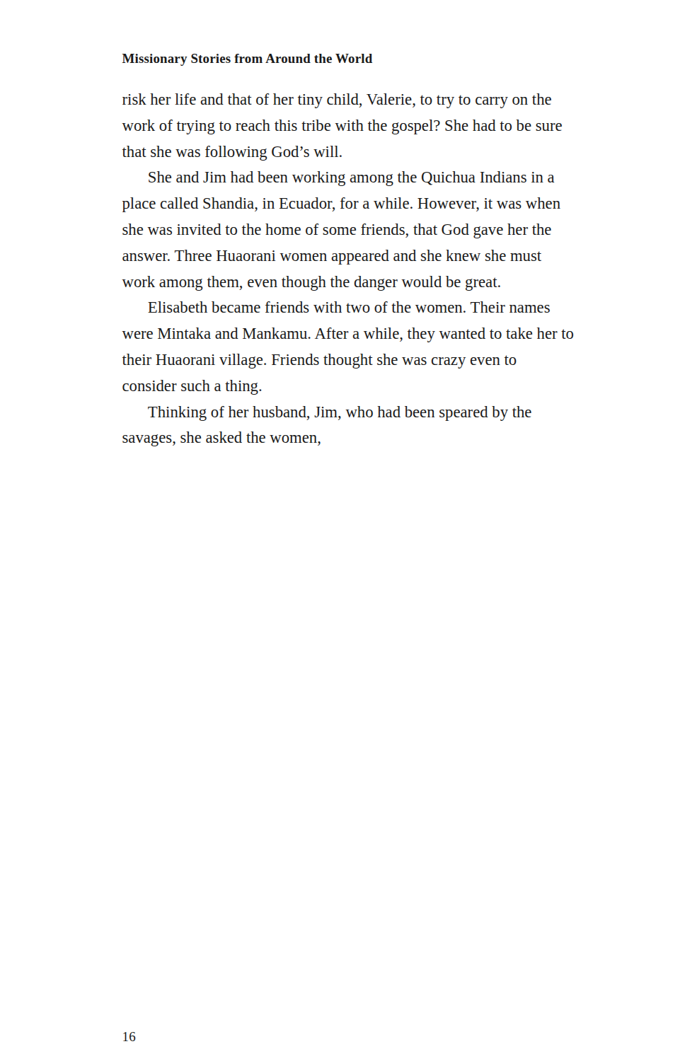Missionary Stories from Around the World
risk her life and that of her tiny child, Valerie, to try to carry on the work of trying to reach this tribe with the gospel? She had to be sure that she was following God’s will.
She and Jim had been working among the Quichua Indians in a place called Shandia, in Ecuador, for a while. However, it was when she was invited to the home of some friends, that God gave her the answer. Three Huaorani women appeared and she knew she must work among them, even though the danger would be great.
Elisabeth became friends with two of the women. Their names were Mintaka and Mankamu. After a while, they wanted to take her to their Huaorani village. Friends thought she was crazy even to consider such a thing.
Thinking of her husband, Jim, who had been speared by the savages, she asked the women,
16